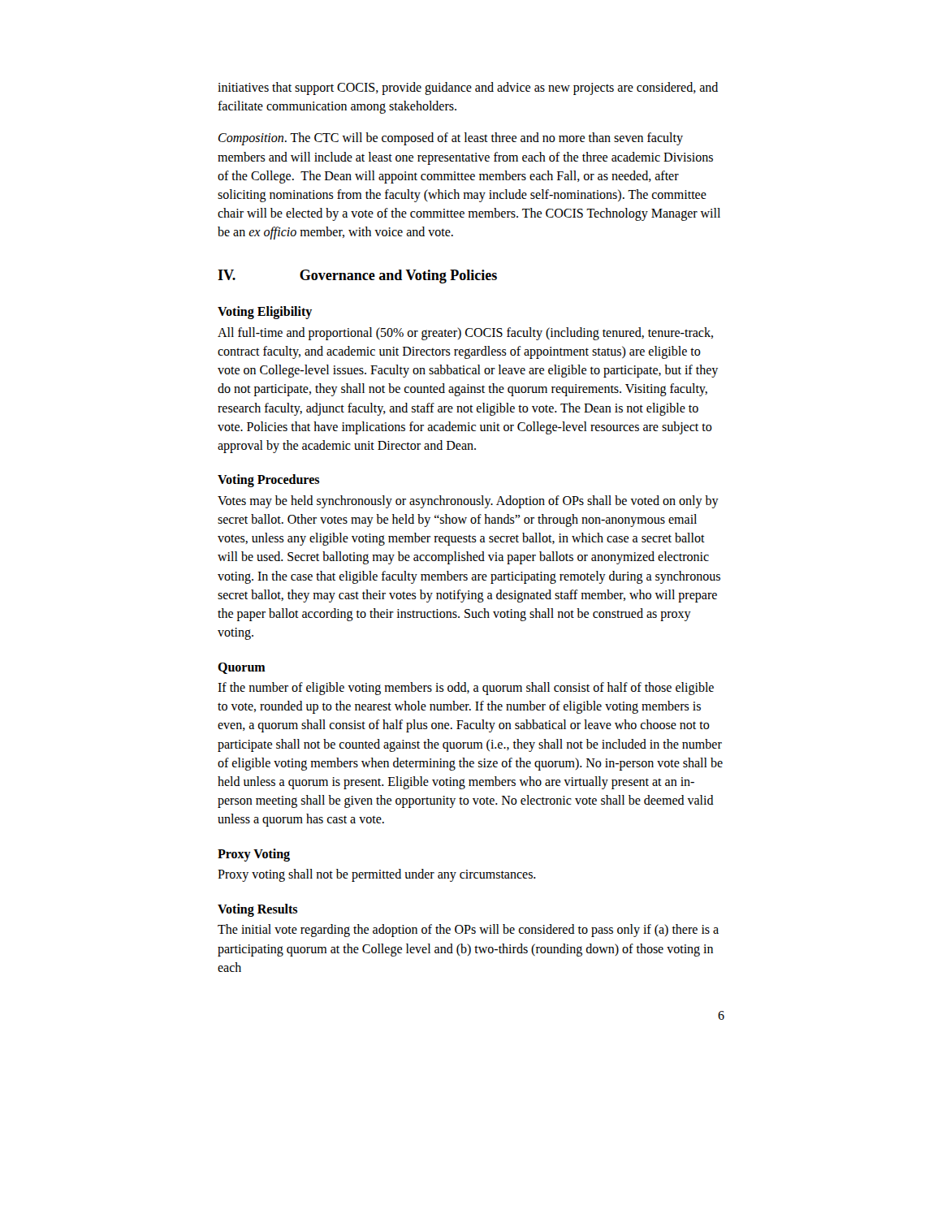initiatives that support COCIS, provide guidance and advice as new projects are considered, and facilitate communication among stakeholders.
Composition. The CTC will be composed of at least three and no more than seven faculty members and will include at least one representative from each of the three academic Divisions of the College. The Dean will appoint committee members each Fall, or as needed, after soliciting nominations from the faculty (which may include self-nominations). The committee chair will be elected by a vote of the committee members. The COCIS Technology Manager will be an ex officio member, with voice and vote.
IV. Governance and Voting Policies
Voting Eligibility
All full-time and proportional (50% or greater) COCIS faculty (including tenured, tenure-track, contract faculty, and academic unit Directors regardless of appointment status) are eligible to vote on College-level issues. Faculty on sabbatical or leave are eligible to participate, but if they do not participate, they shall not be counted against the quorum requirements. Visiting faculty, research faculty, adjunct faculty, and staff are not eligible to vote. The Dean is not eligible to vote. Policies that have implications for academic unit or College-level resources are subject to approval by the academic unit Director and Dean.
Voting Procedures
Votes may be held synchronously or asynchronously. Adoption of OPs shall be voted on only by secret ballot. Other votes may be held by “show of hands” or through non-anonymous email votes, unless any eligible voting member requests a secret ballot, in which case a secret ballot will be used. Secret balloting may be accomplished via paper ballots or anonymized electronic voting. In the case that eligible faculty members are participating remotely during a synchronous secret ballot, they may cast their votes by notifying a designated staff member, who will prepare the paper ballot according to their instructions. Such voting shall not be construed as proxy voting.
Quorum
If the number of eligible voting members is odd, a quorum shall consist of half of those eligible to vote, rounded up to the nearest whole number. If the number of eligible voting members is even, a quorum shall consist of half plus one. Faculty on sabbatical or leave who choose not to participate shall not be counted against the quorum (i.e., they shall not be included in the number of eligible voting members when determining the size of the quorum). No in-person vote shall be held unless a quorum is present. Eligible voting members who are virtually present at an in-person meeting shall be given the opportunity to vote. No electronic vote shall be deemed valid unless a quorum has cast a vote.
Proxy Voting
Proxy voting shall not be permitted under any circumstances.
Voting Results
The initial vote regarding the adoption of the OPs will be considered to pass only if (a) there is a participating quorum at the College level and (b) two-thirds (rounding down) of those voting in each
6